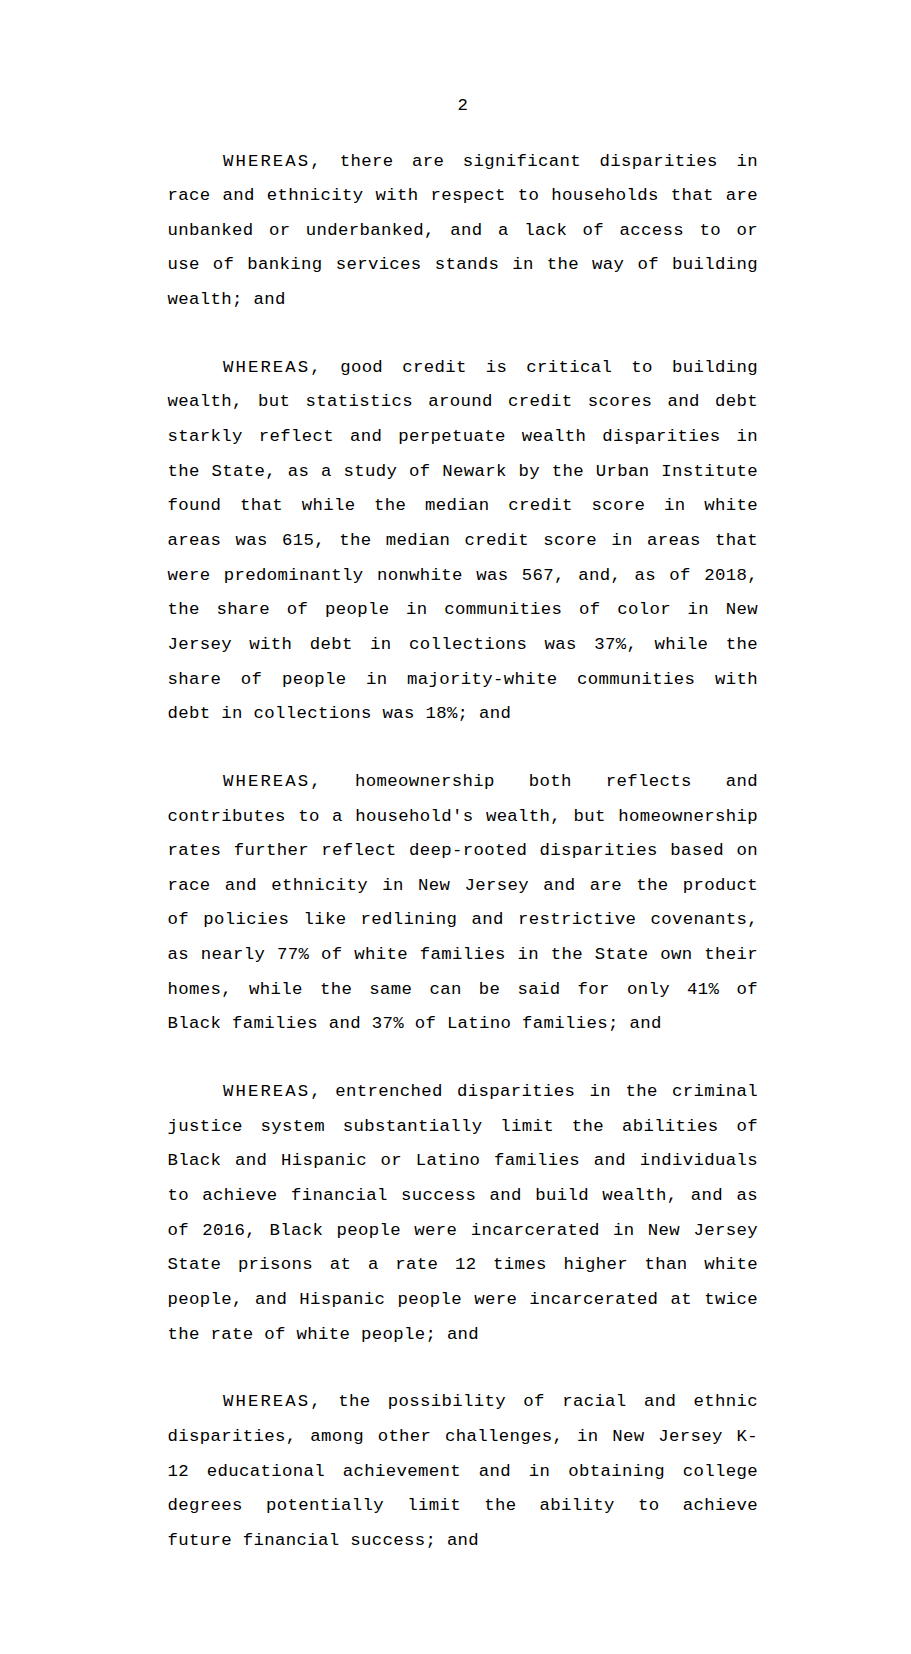2
WHEREAS, there are significant disparities in race and ethnicity with respect to households that are unbanked or underbanked, and a lack of access to or use of banking services stands in the way of building wealth; and
WHEREAS, good credit is critical to building wealth, but statistics around credit scores and debt starkly reflect and perpetuate wealth disparities in the State, as a study of Newark by the Urban Institute found that while the median credit score in white areas was 615, the median credit score in areas that were predominantly nonwhite was 567, and, as of 2018, the share of people in communities of color in New Jersey with debt in collections was 37%, while the share of people in majority-white communities with debt in collections was 18%; and
WHEREAS, homeownership both reflects and contributes to a household's wealth, but homeownership rates further reflect deep-rooted disparities based on race and ethnicity in New Jersey and are the product of policies like redlining and restrictive covenants, as nearly 77% of white families in the State own their homes, while the same can be said for only 41% of Black families and 37% of Latino families; and
WHEREAS, entrenched disparities in the criminal justice system substantially limit the abilities of Black and Hispanic or Latino families and individuals to achieve financial success and build wealth, and as of 2016, Black people were incarcerated in New Jersey State prisons at a rate 12 times higher than white people, and Hispanic people were incarcerated at twice the rate of white people; and
WHEREAS, the possibility of racial and ethnic disparities, among other challenges, in New Jersey K-12 educational achievement and in obtaining college degrees potentially limit the ability to achieve future financial success; and